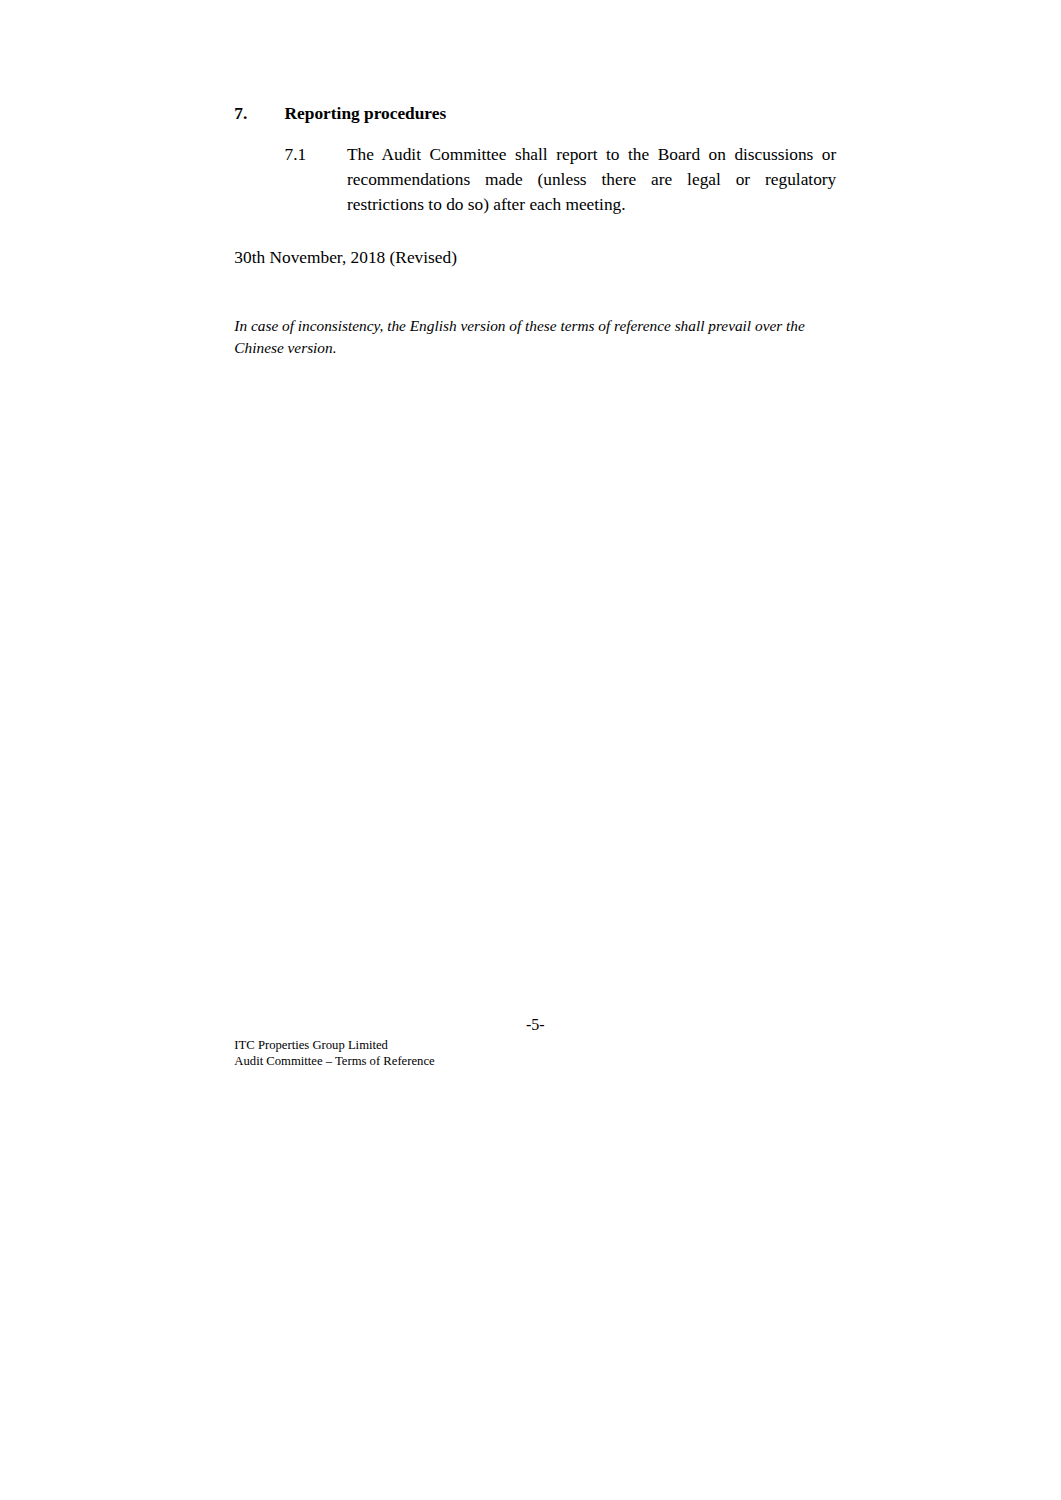7. Reporting procedures
7.1
The Audit Committee shall report to the Board on discussions or recommendations made (unless there are legal or regulatory restrictions to do so) after each meeting.
30th November, 2018 (Revised)
In case of inconsistency, the English version of these terms of reference shall prevail over the Chinese version.
-5-
ITC Properties Group Limited
Audit Committee – Terms of Reference